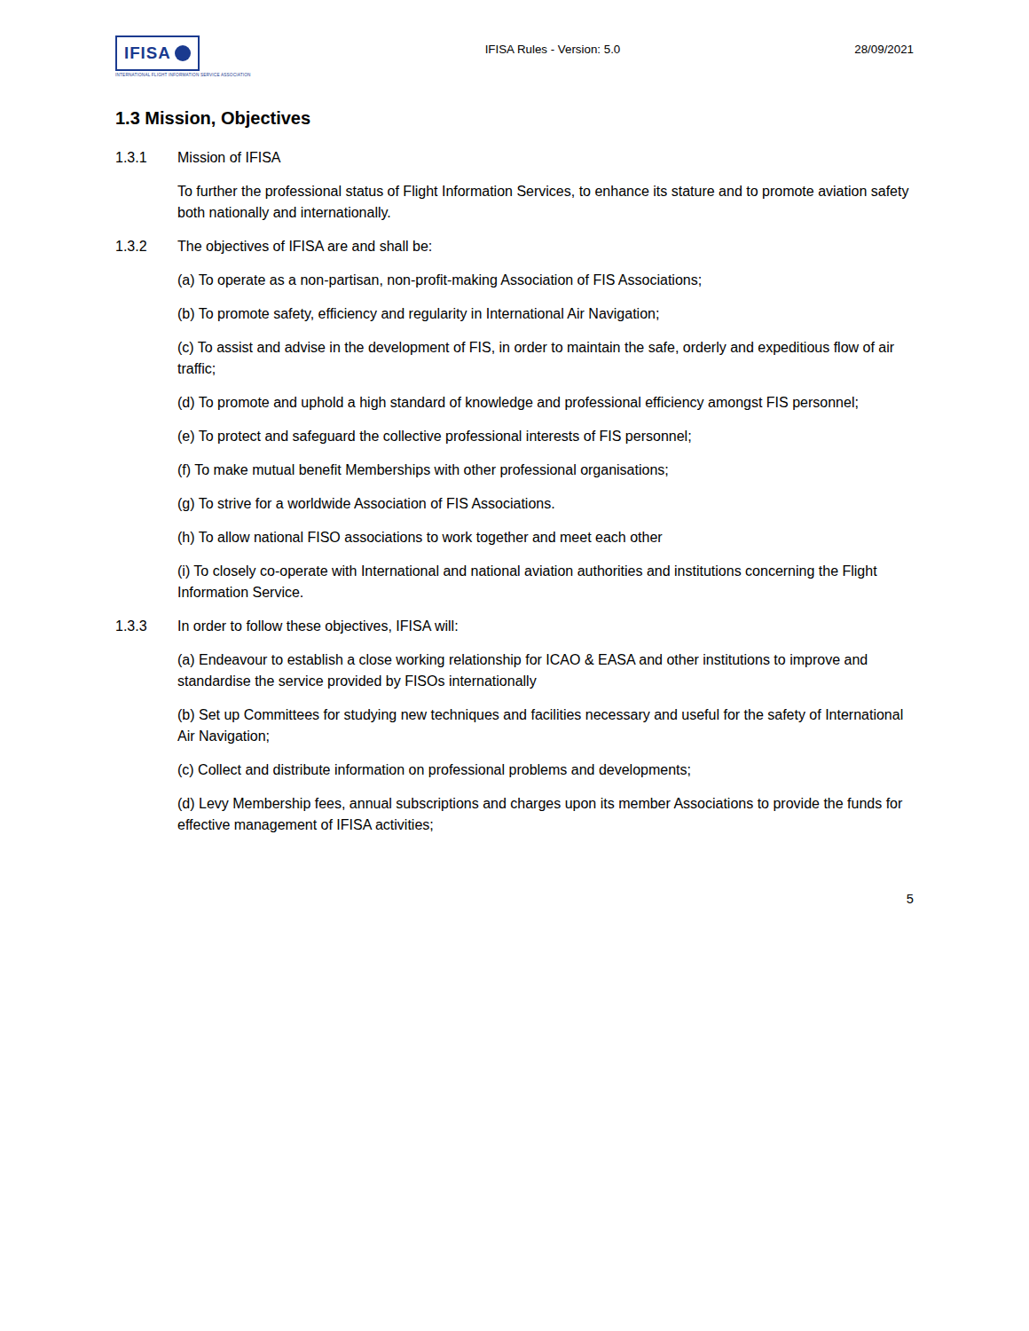IFISA
INTERNATIONAL FLIGHT INFORMATION SERVICE ASSOCIATION
IFISA Rules - Version: 5.0
28/09/2021
1.3 Mission, Objectives
1.3.1
Mission of IFISA
To further the professional status of Flight Information Services, to enhance its stature and to promote aviation safety both nationally and internationally.
1.3.2
The objectives of IFISA are and shall be:
(a) To operate as a non-partisan, non-profit-making Association of FIS Associations;
(b) To promote safety, efficiency and regularity in International Air Navigation;
(c) To assist and advise in the development of FIS, in order to maintain the safe, orderly and expeditious flow of air traffic;
(d) To promote and uphold a high standard of knowledge and professional efficiency amongst FIS personnel;
(e) To protect and safeguard the collective professional interests of FIS personnel;
(f) To make mutual benefit Memberships with other professional organisations;
(g) To strive for a worldwide Association of FIS Associations.
(h) To allow national FISO associations to work together and meet each other
(i) To closely co-operate with International and national aviation authorities and institutions concerning the Flight Information Service.
1.3.3
In order to follow these objectives, IFISA will:
(a) Endeavour to establish a close working relationship for ICAO & EASA and other institutions to improve and standardise the service provided by FISOs internationally
(b) Set up Committees for studying new techniques and facilities necessary and useful for the safety of International Air Navigation;
(c) Collect and distribute information on professional problems and developments;
(d) Levy Membership fees, annual subscriptions and charges upon its member Associations to provide the funds for effective management of IFISA activities;
5